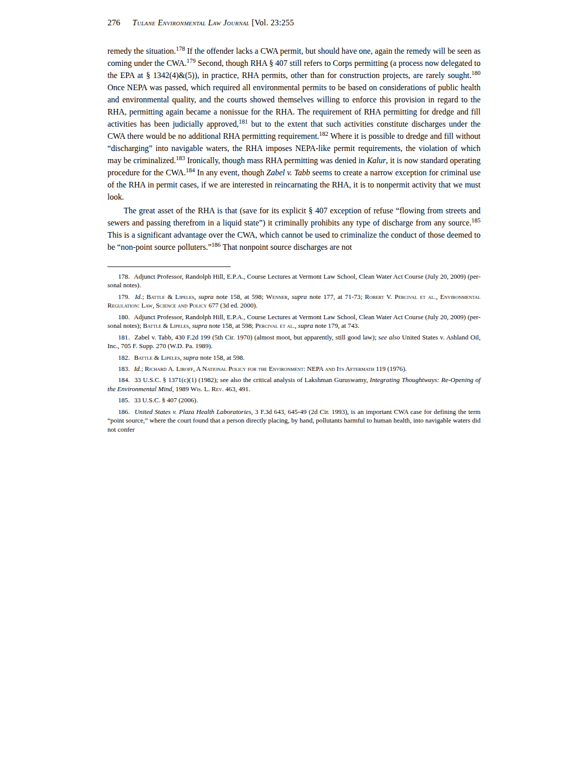276 Tulane Environmental Law Journal [Vol. 23:255
remedy the situation.178 If the offender lacks a CWA permit, but should have one, again the remedy will be seen as coming under the CWA.179 Second, though RHA § 407 still refers to Corps permitting (a process now delegated to the EPA at § 1342(4)&(5)), in practice, RHA permits, other than for construction projects, are rarely sought.180 Once NEPA was passed, which required all environmental permits to be based on considerations of public health and environmental quality, and the courts showed themselves willing to enforce this provision in regard to the RHA, permitting again became a nonissue for the RHA. The requirement of RHA permitting for dredge and fill activities has been judicially approved,181 but to the extent that such activities constitute discharges under the CWA there would be no additional RHA permitting requirement.182 Where it is possible to dredge and fill without “discharging” into navigable waters, the RHA imposes NEPA-like permit requirements, the violation of which may be criminalized.183 Ironically, though mass RHA permitting was denied in Kalur, it is now standard operating procedure for the CWA.184 In any event, though Zabel v. Tabb seems to create a narrow exception for criminal use of the RHA in permit cases, if we are interested in reincarnating the RHA, it is to nonpermit activity that we must look.
The great asset of the RHA is that (save for its explicit § 407 exception of refuse “flowing from streets and sewers and passing therefrom in a liquid state”) it criminally prohibits any type of discharge from any source.185 This is a significant advantage over the CWA, which cannot be used to criminalize the conduct of those deemed to be “non-point source polluters.”186 That nonpoint source discharges are not
178. Adjunct Professor, Randolph Hill, E.P.A., Course Lectures at Vermont Law School, Clean Water Act Course (July 20, 2009) (personal notes).
179. Id.; Battle & Lipeles, supra note 158, at 598; Wenner, supra note 177, at 71-73; Robert V. Percival et al., Environmental Regulation: Law, Science and Policy 677 (3d ed. 2000).
180. Adjunct Professor, Randolph Hill, E.P.A., Course Lectures at Vermont Law School, Clean Water Act Course (July 20, 2009) (personal notes); Battle & Lipeles, supra note 158, at 598; Percival et al., supra note 179, at 743.
181. Zabel v. Tabb, 430 F.2d 199 (5th Cir. 1970) (almost moot, but apparently, still good law); see also United States v. Ashland Oil, Inc., 705 F. Supp. 270 (W.D. Pa. 1989).
182. Battle & Lipeles, supra note 158, at 598.
183. Id.; Richard A. Liroff, A National Policy for the Environment: NEPA and Its Aftermath 119 (1976).
184. 33 U.S.C. § 1371(c)(1) (1982); see also the critical analysis of Lakshman Guruswamy, Integrating Thoughtways: Re-Opening of the Environmental Mind, 1989 Wis. L. Rev. 463, 491.
185. 33 U.S.C. § 407 (2006).
186. United States v. Plaza Health Laboratories, 3 F.3d 643, 645-49 (2d Cir. 1993), is an important CWA case for defining the term “point source,” where the court found that a person directly placing, by hand, pollutants harmful to human health, into navigable waters did not confer